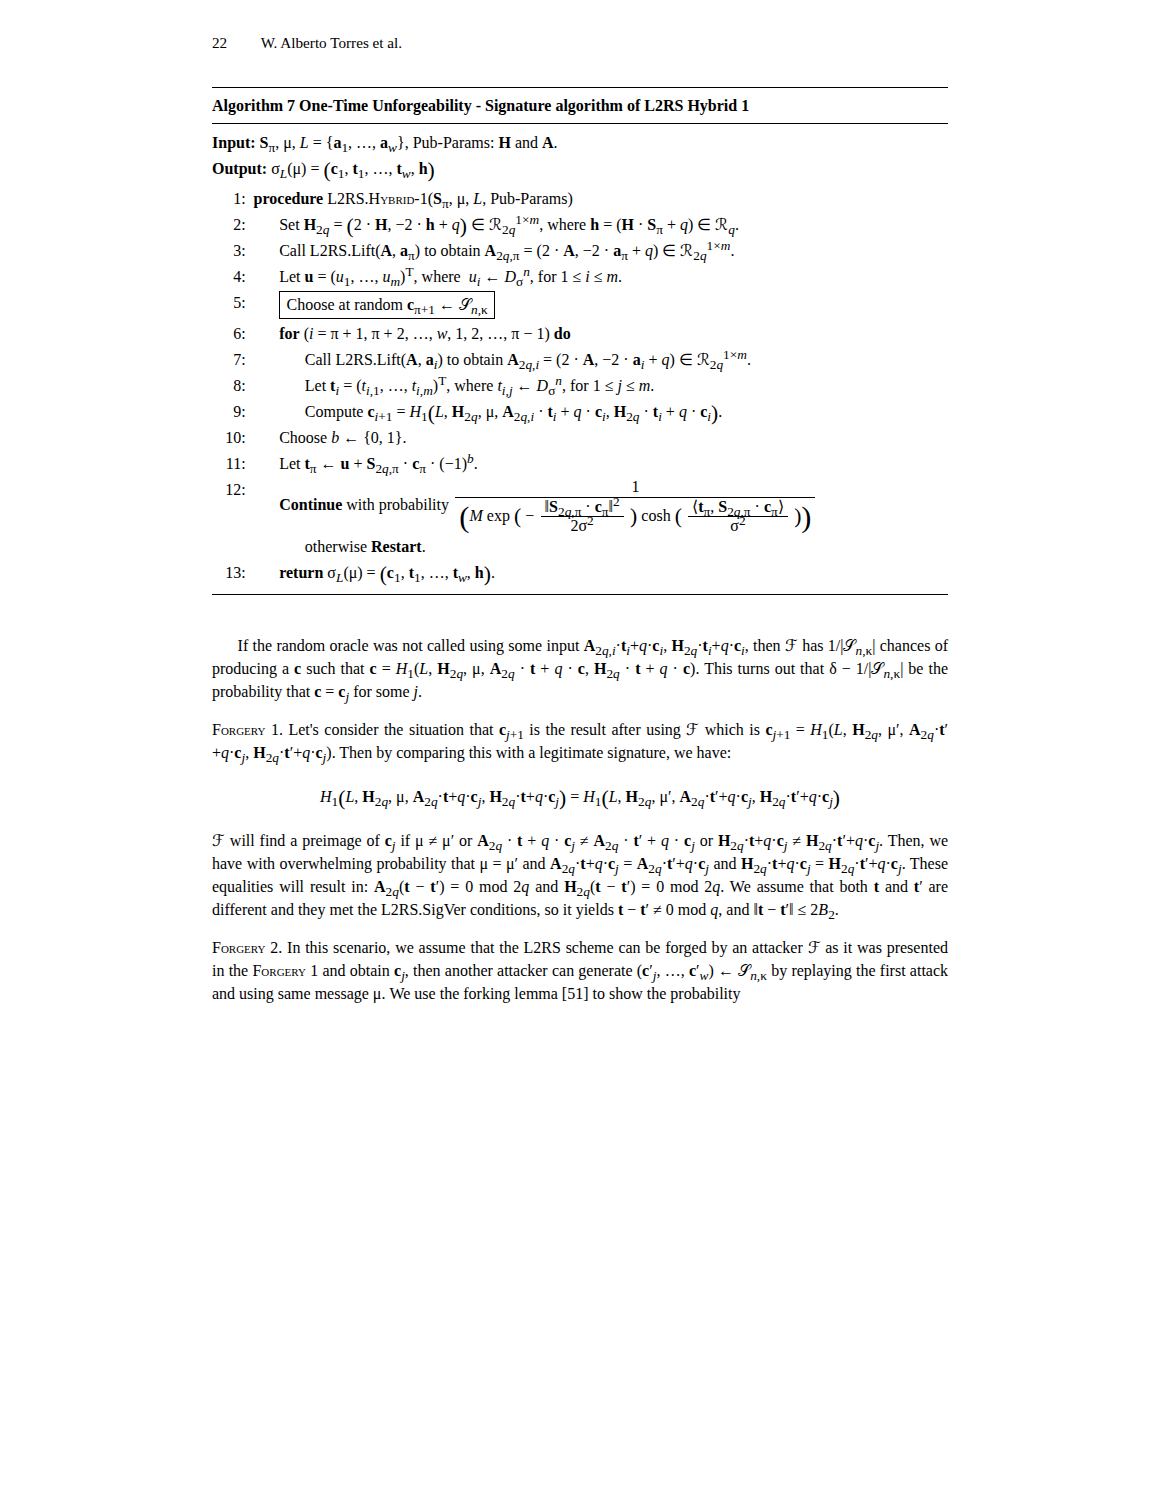22 W. Alberto Torres et al.
Algorithm 7 One-Time Unforgeability - Signature algorithm of L2RS Hybrid 1
Input: Sπ, μ, L = {a1, …, aw}, Pub-Params: H and A.
Output: σL(μ) = (c1, t1, …, tw, h)
procedure L2RS.Hybrid-1(Sπ, μ, L, Pub-Params)
Set H2q = (2 · H, −2 · h + q) ∈ ℛ2q1×m, where h = (H · Sπ + q) ∈ ℛq.
Call L2RS.Lift(A, aπ) to obtain A2q,π = (2 · A, −2 · aπ + q) ∈ ℛ2q1×m.
Let u = (u1, …, um)T, where ui ← Dσn, for 1 ≤ i ≤ m.
Choose at random cπ+1 ← 𝒮n,κ
for (i = π + 1, π + 2, …, w, 1, 2, …, π − 1) do
Call L2RS.Lift(A, ai) to obtain A2q,i = (2 · A, −2 · ai + q) ∈ ℛ2q1×m.
Let ti = (ti,1, …, ti,m)T, where ti,j ← Dσn, for 1 ≤ j ≤ m.
Compute ci+1 = H1(L, H2q, μ, A2q,i · ti + q · ci, H2q · ti + q · ci).
Choose b ← {0, 1}.
Let tπ ← u + S2q,π · cπ · (−1)b.
Continue with probability 1 (M exp ( − ‖S2q,π · cπ‖22σ2 ) cosh ( ⟨tπ, S2q,π · cπ⟩σ2 ))
otherwise Restart.
return σL(μ) = (c1, t1, …, tw, h).
If the random oracle was not called using some input A2q,i·ti+q·ci, H2q·ti+q·ci, then ℱ has 1/|𝒮n,κ| chances of producing a c such that c = H1(L, H2q, μ, A2q · t + q · c, H2q · t + q · c). This turns out that δ − 1/|𝒮n,κ| be the probability that c = cj for some j.
Forgery 1. Let's consider the situation that cj+1 is the result after using ℱ which is cj+1 = H1(L, H2q, μ′, A2q·t′+q·cj, H2q·t′+q·cj). Then by comparing this with a legitimate signature, we have:
H1(L, H2q, μ, A2q·t+q·cj, H2q·t+q·cj) = H1(L, H2q, μ′, A2q·t′+q·cj, H2q·t′+q·cj)
ℱ will find a preimage of cj if μ ≠ μ′ or A2q · t + q · cj ≠ A2q · t′ + q · cj or H2q·t+q·cj ≠ H2q·t′+q·cj. Then, we have with overwhelming probability that μ = μ′ and A2q·t+q·cj = A2q·t′+q·cj and H2q·t+q·cj = H2q·t′+q·cj. These equalities will result in: A2q(t − t′) = 0 mod 2q and H2q(t − t′) = 0 mod 2q. We assume that both t and t′ are different and they met the L2RS.SigVer conditions, so it yields t − t′ ≠ 0 mod q, and ‖t − t′‖ ≤ 2B2.
Forgery 2. In this scenario, we assume that the L2RS scheme can be forged by an attacker ℱ as it was presented in the Forgery 1 and obtain cj, then another attacker can generate (c′j, …, c′w) ← 𝒮n,κ by replaying the first attack and using same message μ. We use the forking lemma [51] to show the probability